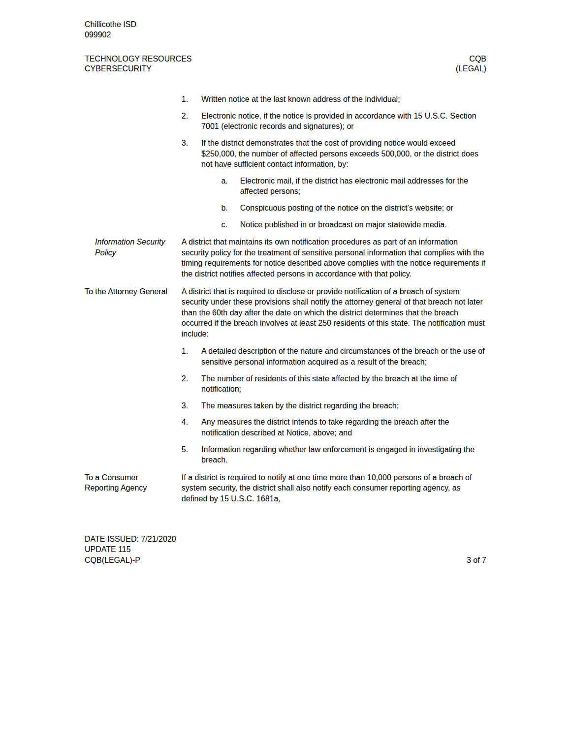Chillicothe ISD
099902
TECHNOLOGY RESOURCES
CYBERSECURITY
CQB
(LEGAL)
1.
Written notice at the last known address of the individual;
2.
Electronic notice, if the notice is provided in accordance with 15 U.S.C. Section 7001 (electronic records and signatures); or
3.
If the district demonstrates that the cost of providing notice would exceed $250,000, the number of affected persons exceeds 500,000, or the district does not have sufficient contact information, by:
a.
Electronic mail, if the district has electronic mail addresses for the affected persons;
b.
Conspicuous posting of the notice on the district’s website; or
c.
Notice published in or broadcast on major statewide media.
Information Security Policy
A district that maintains its own notification procedures as part of an information security policy for the treatment of sensitive personal information that complies with the timing requirements for notice described above complies with the notice requirements if the district notifies affected persons in accordance with that policy.
To the Attorney General
A district that is required to disclose or provide notification of a breach of system security under these provisions shall notify the attorney general of that breach not later than the 60th day after the date on which the district determines that the breach occurred if the breach involves at least 250 residents of this state. The notification must include:
1.
A detailed description of the nature and circumstances of the breach or the use of sensitive personal information acquired as a result of the breach;
2.
The number of residents of this state affected by the breach at the time of notification;
3.
The measures taken by the district regarding the breach;
4.
Any measures the district intends to take regarding the breach after the notification described at Notice, above; and
5.
Information regarding whether law enforcement is engaged in investigating the breach.
To a Consumer Reporting Agency
If a district is required to notify at one time more than 10,000 persons of a breach of system security, the district shall also notify each consumer reporting agency, as defined by 15 U.S.C. 1681a,
DATE ISSUED: 7/21/2020
UPDATE 115
CQB(LEGAL)-P
3 of 7